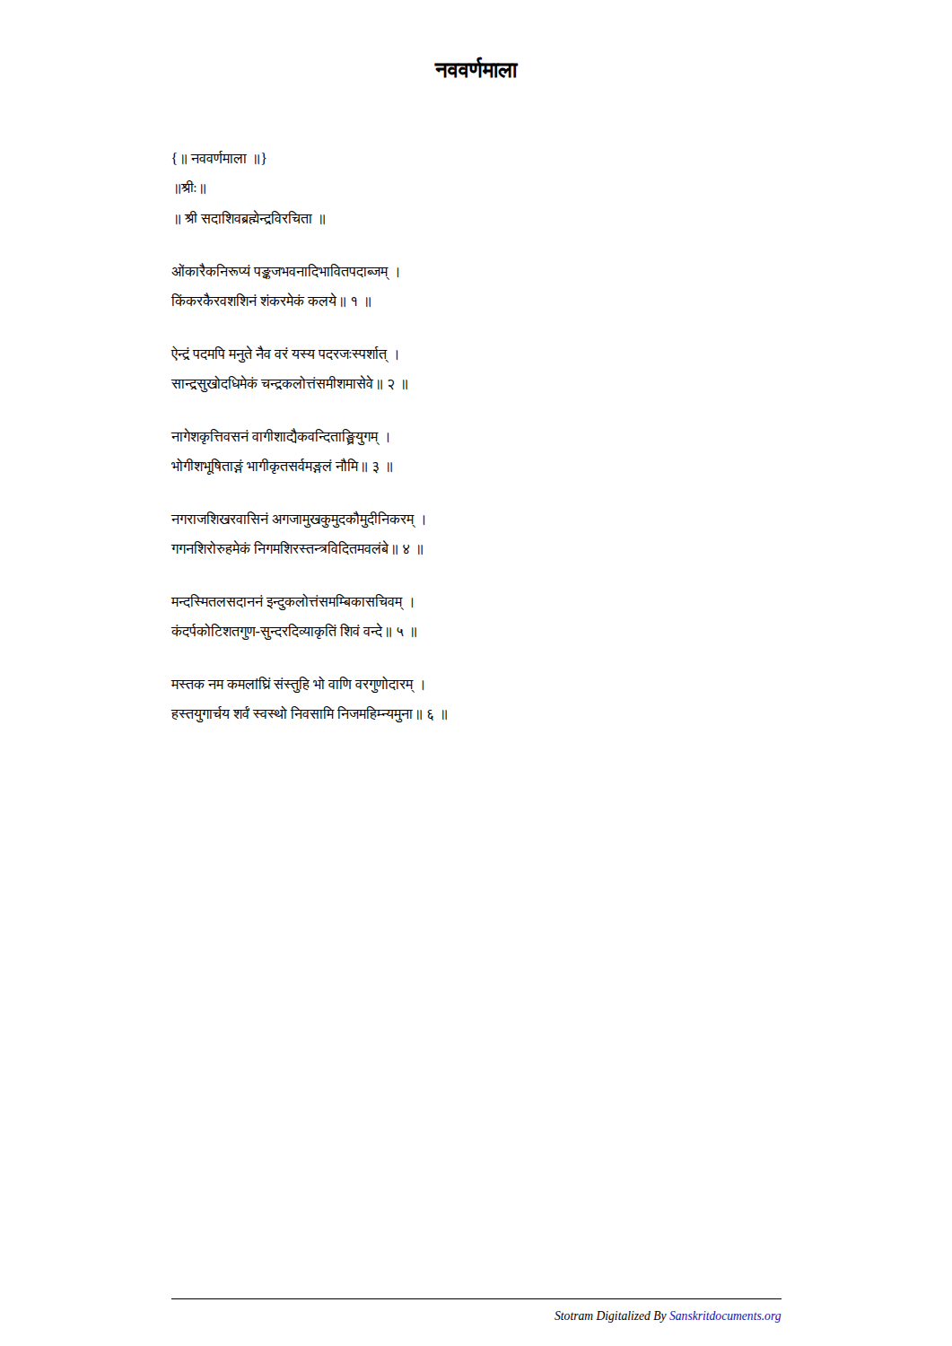नववर्णमाला
{॥ नववर्णमाला ॥}
॥श्रीः॥
॥ श्री सदाशिवब्रह्मेन्द्रविरचिता ॥
ओंकारैकनिरूप्यं पङ्कजभवनादिभावितपदाब्जम् ।
किंकरकैरवशशिनं शंकरमेकं कलये॥ १ ॥
ऐन्द्रं पदमपि मनुते नैव वरं यस्य पदरजःस्पर्शात् ।
सान्द्रसुखोदधिमेकं चन्द्रकलोत्तंसमीशमासेवे॥ २ ॥
नागेशकृत्तिवसनं वागीशाद्यैकवन्दिताङ्घ्रियुगम् ।
भोगीशभूषिताङ्गं भागीकृतसर्वमङ्गलं नौमि॥ ३ ॥
नगराजशिखरवासिनं अगजामुखकुमुदकौमुदीनिकरम् ।
गगनशिरोरुहमेकं निगमशिरस्तन्त्रविदितमवलंबे॥ ४ ॥
मन्दस्मितलसदाननं इन्दुकलोत्तंसमम्बिकासचिवम् ।
कंदर्पकोटिशतगुण-सुन्दरदिव्याकृतिं शिवं वन्दे॥ ५ ॥
मस्तक नम कमलांघ्रिं संस्तुहि भो वाणि वरगुणोदारम् ।
हस्तयुगार्चय शर्वं स्वस्थो निवसामि निजमहिम्न्यमुना॥ ६ ॥
Stotram Digitalized By Sanskritdocuments.org